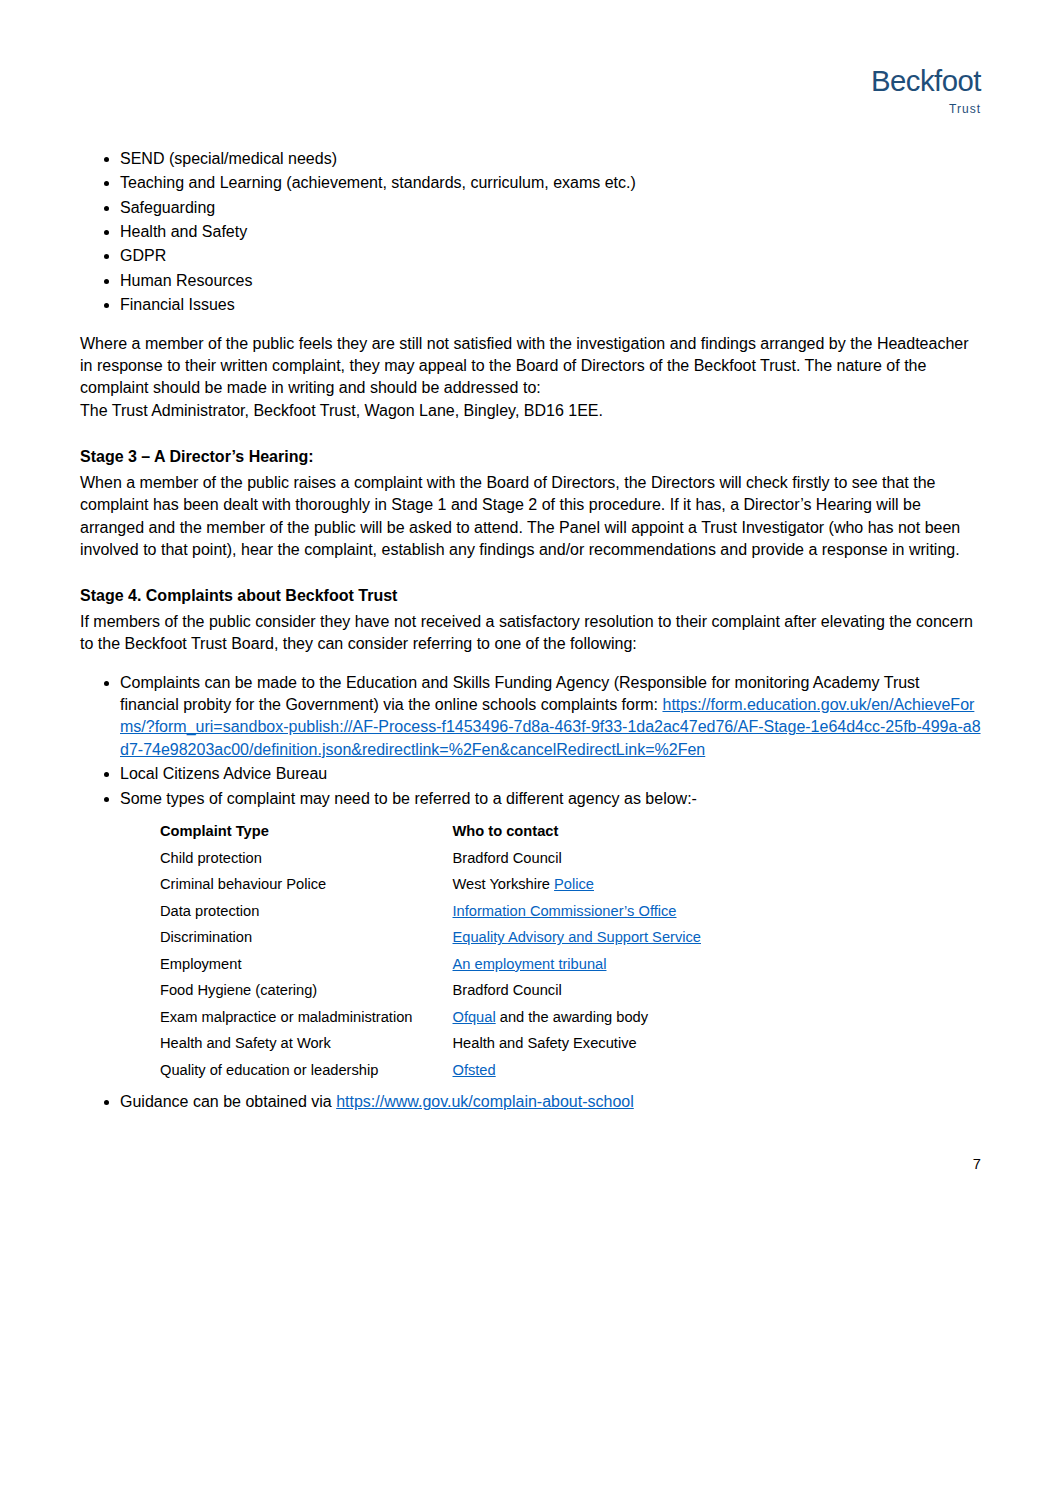Beckfoot
Trust
SEND (special/medical needs)
Teaching and Learning (achievement, standards, curriculum, exams etc.)
Safeguarding
Health and Safety
GDPR
Human Resources
Financial Issues
Where a member of the public feels they are still not satisfied with the investigation and findings arranged by the Headteacher in response to their written complaint, they may appeal to the Board of Directors of the Beckfoot Trust. The nature of the complaint should be made in writing and should be addressed to:
The Trust Administrator, Beckfoot Trust, Wagon Lane, Bingley, BD16 1EE.
Stage 3 – A Director’s Hearing:
When a member of the public raises a complaint with the Board of Directors, the Directors will check firstly to see that the complaint has been dealt with thoroughly in Stage 1 and Stage 2 of this procedure. If it has, a Director’s Hearing will be arranged and the member of the public will be asked to attend. The Panel will appoint a Trust Investigator (who has not been involved to that point), hear the complaint, establish any findings and/or recommendations and provide a response in writing.
Stage 4. Complaints about Beckfoot Trust
If members of the public consider they have not received a satisfactory resolution to their complaint after elevating the concern to the Beckfoot Trust Board, they can consider referring to one of the following:
Complaints can be made to the Education and Skills Funding Agency (Responsible for monitoring Academy Trust financial probity for the Government) via the online schools complaints form: https://form.education.gov.uk/en/AchieveForms/?form_uri=sandbox-publish://AF-Process-f1453496-7d8a-463f-9f33-1da2ac47ed76/AF-Stage-1e64d4cc-25fb-499a-a8d7-74e98203ac00/definition.json&redirectlink=%2Fen&cancelRedirectLink=%2Fen
Local Citizens Advice Bureau
Some types of complaint may need to be referred to a different agency as below:-
| Complaint Type | Who to contact |
| --- | --- |
| Child protection | Bradford Council |
| Criminal behaviour Police | West Yorkshire Police |
| Data protection | Information Commissioner’s Office |
| Discrimination | Equality Advisory and Support Service |
| Employment | An employment tribunal |
| Food Hygiene (catering) | Bradford Council |
| Exam malpractice or maladministration | Ofqual and the awarding body |
| Health and Safety at Work | Health and Safety Executive |
| Quality of education or leadership | Ofsted |
Guidance can be obtained via https://www.gov.uk/complain-about-school
7